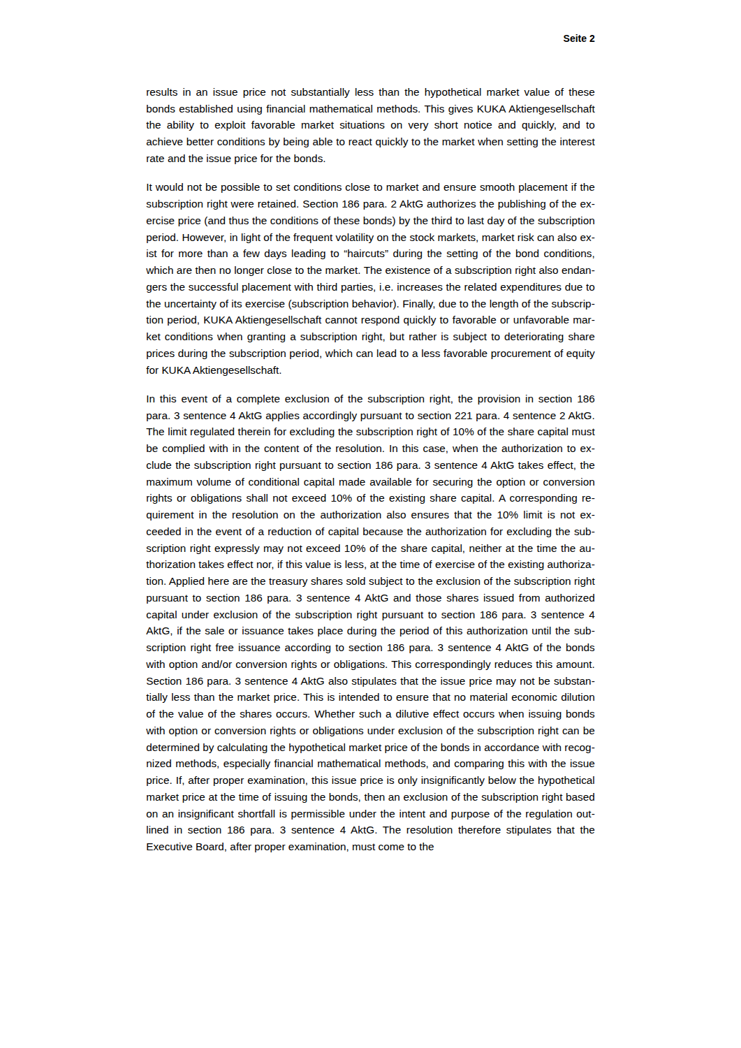Seite 2
results in an issue price not substantially less than the hypothetical market value of these bonds established using financial mathematical methods. This gives KUKA Aktiengesellschaft the ability to exploit favorable market situations on very short notice and quickly, and to achieve better conditions by being able to react quickly to the market when setting the interest rate and the issue price for the bonds.
It would not be possible to set conditions close to market and ensure smooth placement if the subscription right were retained. Section 186 para. 2 AktG authorizes the publishing of the exercise price (and thus the conditions of these bonds) by the third to last day of the subscription period. However, in light of the frequent volatility on the stock markets, market risk can also exist for more than a few days leading to “haircuts” during the setting of the bond conditions, which are then no longer close to the market. The existence of a subscription right also endangers the successful placement with third parties, i.e. increases the related expenditures due to the uncertainty of its exercise (subscription behavior). Finally, due to the length of the subscription period, KUKA Aktiengesellschaft cannot respond quickly to favorable or unfavorable market conditions when granting a subscription right, but rather is subject to deteriorating share prices during the subscription period, which can lead to a less favorable procurement of equity for KUKA Aktiengesellschaft.
In this event of a complete exclusion of the subscription right, the provision in section 186 para. 3 sentence 4 AktG applies accordingly pursuant to section 221 para. 4 sentence 2 AktG. The limit regulated therein for excluding the subscription right of 10% of the share capital must be complied with in the content of the resolution. In this case, when the authorization to exclude the subscription right pursuant to section 186 para. 3 sentence 4 AktG takes effect, the maximum volume of conditional capital made available for securing the option or conversion rights or obligations shall not exceed 10% of the existing share capital. A corresponding requirement in the resolution on the authorization also ensures that the 10% limit is not exceeded in the event of a reduction of capital because the authorization for excluding the subscription right expressly may not exceed 10% of the share capital, neither at the time the authorization takes effect nor, if this value is less, at the time of exercise of the existing authorization. Applied here are the treasury shares sold subject to the exclusion of the subscription right pursuant to section 186 para. 3 sentence 4 AktG and those shares issued from authorized capital under exclusion of the subscription right pursuant to section 186 para. 3 sentence 4 AktG, if the sale or issuance takes place during the period of this authorization until the subscription right free issuance according to section 186 para. 3 sentence 4 AktG of the bonds with option and/or conversion rights or obligations. This correspondingly reduces this amount. Section 186 para. 3 sentence 4 AktG also stipulates that the issue price may not be substantially less than the market price. This is intended to ensure that no material economic dilution of the value of the shares occurs. Whether such a dilutive effect occurs when issuing bonds with option or conversion rights or obligations under exclusion of the subscription right can be determined by calculating the hypothetical market price of the bonds in accordance with recognized methods, especially financial mathematical methods, and comparing this with the issue price. If, after proper examination, this issue price is only insignificantly below the hypothetical market price at the time of issuing the bonds, then an exclusion of the subscription right based on an insignificant shortfall is permissible under the intent and purpose of the regulation outlined in section 186 para. 3 sentence 4 AktG. The resolution therefore stipulates that the Executive Board, after proper examination, must come to the